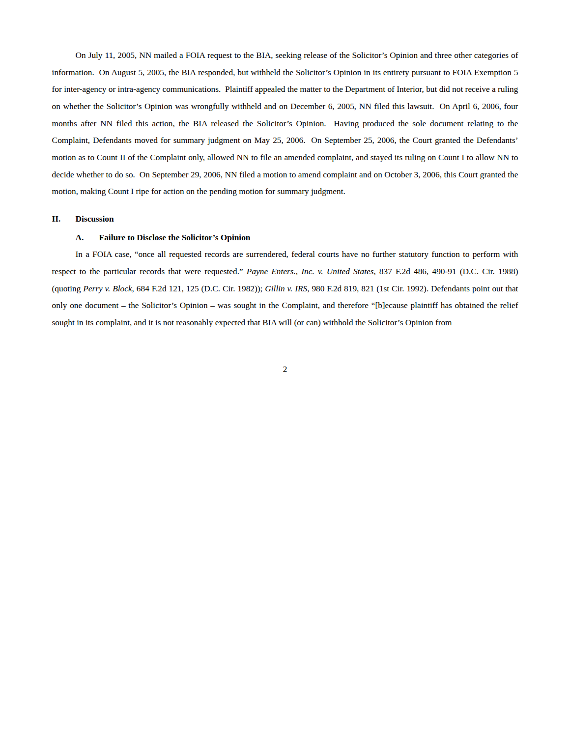On July 11, 2005, NN mailed a FOIA request to the BIA, seeking release of the Solicitor’s Opinion and three other categories of information. On August 5, 2005, the BIA responded, but withheld the Solicitor’s Opinion in its entirety pursuant to FOIA Exemption 5 for inter-agency or intra-agency communications. Plaintiff appealed the matter to the Department of Interior, but did not receive a ruling on whether the Solicitor’s Opinion was wrongfully withheld and on December 6, 2005, NN filed this lawsuit. On April 6, 2006, four months after NN filed this action, the BIA released the Solicitor’s Opinion. Having produced the sole document relating to the Complaint, Defendants moved for summary judgment on May 25, 2006. On September 25, 2006, the Court granted the Defendants’ motion as to Count II of the Complaint only, allowed NN to file an amended complaint, and stayed its ruling on Count I to allow NN to decide whether to do so. On September 29, 2006, NN filed a motion to amend complaint and on October 3, 2006, this Court granted the motion, making Count I ripe for action on the pending motion for summary judgment.
II. Discussion
A. Failure to Disclose the Solicitor’s Opinion
In a FOIA case, “once all requested records are surrendered, federal courts have no further statutory function to perform with respect to the particular records that were requested.” Payne Enters., Inc. v. United States, 837 F.2d 486, 490-91 (D.C. Cir. 1988) (quoting Perry v. Block, 684 F.2d 121, 125 (D.C. Cir. 1982)); Gillin v. IRS, 980 F.2d 819, 821 (1st Cir. 1992). Defendants point out that only one document – the Solicitor’s Opinion – was sought in the Complaint, and therefore “[b]ecause plaintiff has obtained the relief sought in its complaint, and it is not reasonably expected that BIA will (or can) withhold the Solicitor’s Opinion from
2